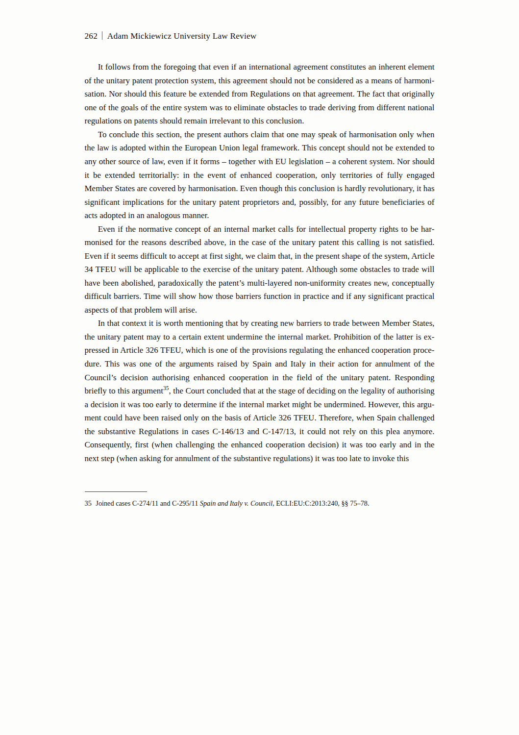262 Adam Mickiewicz University Law Review
It follows from the foregoing that even if an international agreement constitutes an inherent element of the unitary patent protection system, this agreement should not be considered as a means of harmonisation. Nor should this feature be extended from Regulations on that agreement. The fact that originally one of the goals of the entire system was to eliminate obstacles to trade deriving from different national regulations on patents should remain irrelevant to this conclusion.
To conclude this section, the present authors claim that one may speak of harmonisation only when the law is adopted within the European Union legal framework. This concept should not be extended to any other source of law, even if it forms – together with EU legislation – a coherent system. Nor should it be extended territorially: in the event of enhanced cooperation, only territories of fully engaged Member States are covered by harmonisation. Even though this conclusion is hardly revolutionary, it has significant implications for the unitary patent proprietors and, possibly, for any future beneficiaries of acts adopted in an analogous manner.
Even if the normative concept of an internal market calls for intellectual property rights to be harmonised for the reasons described above, in the case of the unitary patent this calling is not satisfied. Even if it seems difficult to accept at first sight, we claim that, in the present shape of the system, Article 34 TFEU will be applicable to the exercise of the unitary patent. Although some obstacles to trade will have been abolished, paradoxically the patent’s multi-layered non-uniformity creates new, conceptually difficult barriers. Time will show how those barriers function in practice and if any significant practical aspects of that problem will arise.
In that context it is worth mentioning that by creating new barriers to trade between Member States, the unitary patent may to a certain extent undermine the internal market. Prohibition of the latter is expressed in Article 326 TFEU, which is one of the provisions regulating the enhanced cooperation procedure. This was one of the arguments raised by Spain and Italy in their action for annulment of the Council’s decision authorising enhanced cooperation in the field of the unitary patent. Responding briefly to this argument35, the Court concluded that at the stage of deciding on the legality of authorising a decision it was too early to determine if the internal market might be undermined. However, this argument could have been raised only on the basis of Article 326 TFEU. Therefore, when Spain challenged the substantive Regulations in cases C-146/13 and C-147/13, it could not rely on this plea anymore. Consequently, first (when challenging the enhanced cooperation decision) it was too early and in the next step (when asking for annulment of the substantive regulations) it was too late to invoke this
35 Joined cases C-274/11 and C-295/11 Spain and Italy v. Council, ECLI:EU:C:2013:240, §§ 75–78.